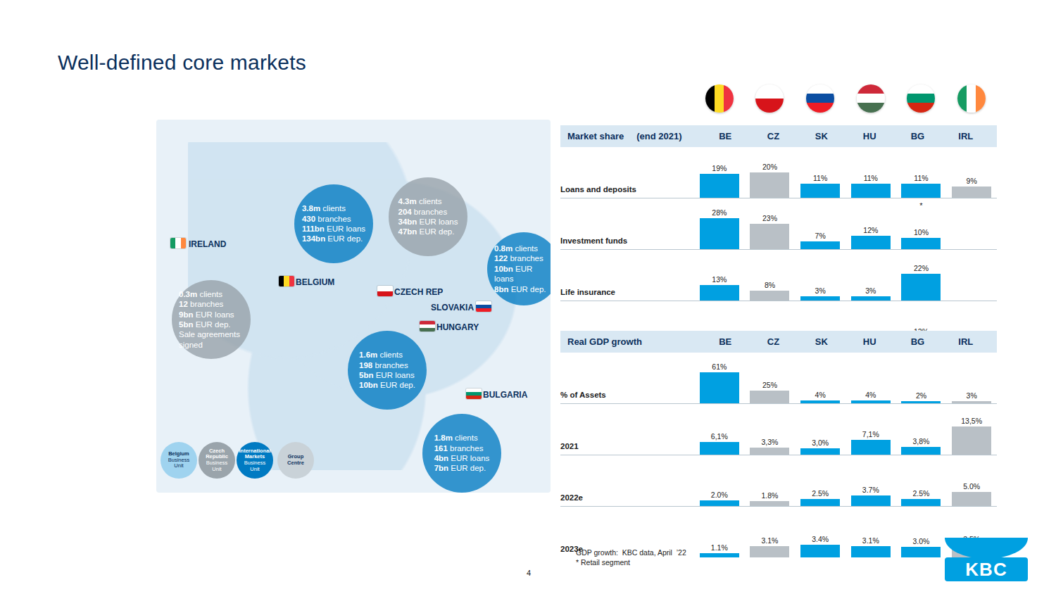Well-defined core markets
3.8m clients
430 branches
111bn EUR loans
134bn EUR dep.
4.3m clients
204 branches
34bn EUR loans
47bn EUR dep.
0.8m clients
122 branches
10bn EUR loans
8bn EUR dep.
0.3m clients
12 branches
9bn EUR loans
5bn EUR dep.
Sale agreements signed
1.6m clients
198 branches
5bn EUR loans
10bn EUR dep.
1.8m clients
161 branches
4bn EUR loans
7bn EUR dep.
IRELAND BELGIUM CZECH REP SLOVAKIA HUNGARY BULGARIA
Belgium Business Unit
Czech Republic Business Unit
International Markets Business Unit
Group Centre
Market share (end 2021)
BE
CZ
SK
HU
BG
IRL
Loans and deposits
19%
20%
11%
11%
11%
9%
Investment funds
28%
23%
7%
12%
*
10%
Life insurance
13%
8%
3%
3%
22%
Non-life insurance
9%
9%
5%
7%
12%
Real GDP growth
BE
CZ
SK
HU
BG
IRL
% of Assets
61%
25%
4%
4%
2%
3%
2021
6,1%
3,3%
3,0%
7,1%
3,8%
13,5%
2022e
2.0%
1.8%
2.5%
3.7%
2.5%
5.0%
2023e
1.1%
3.1%
3.4%
3.1%
3.0%
3.5%
GDP growth: KBC data, April ’22
* Retail segment
4
KBC